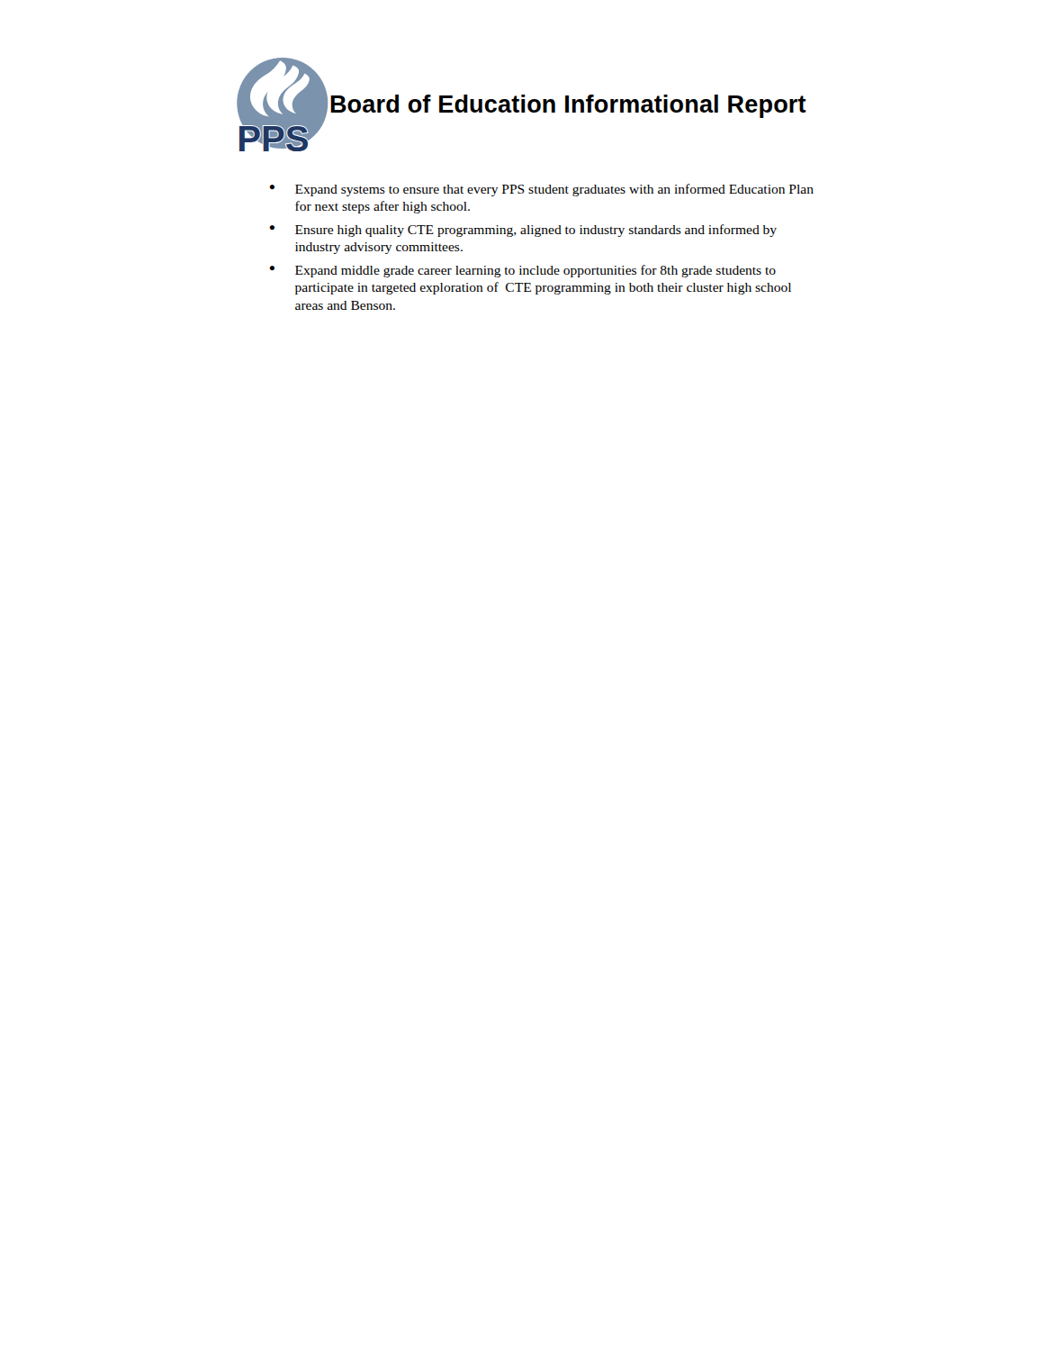PPS
Board of Education Informational Report
Expand systems to ensure that every PPS student graduates with an informed Education Plan for next steps after high school.
Ensure high quality CTE programming, aligned to industry standards and informed by industry advisory committees.
Expand middle grade career learning to include opportunities for 8th grade students to participate in targeted exploration of CTE programming in both their cluster high school areas and Benson.